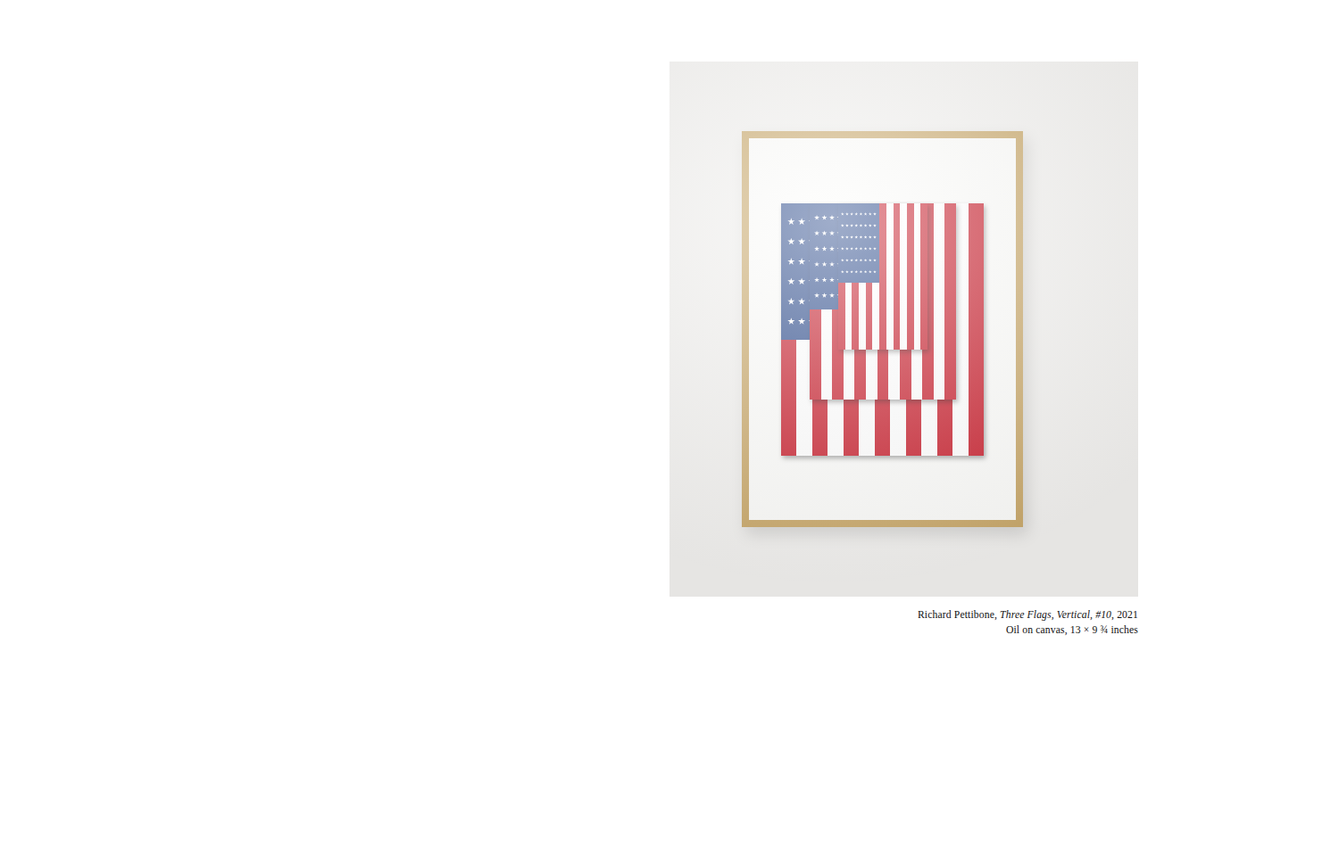Richard Pettibone, Three Flags, Vertical, #10, 2021
Oil on canvas, 13 × 9 ¾ inches